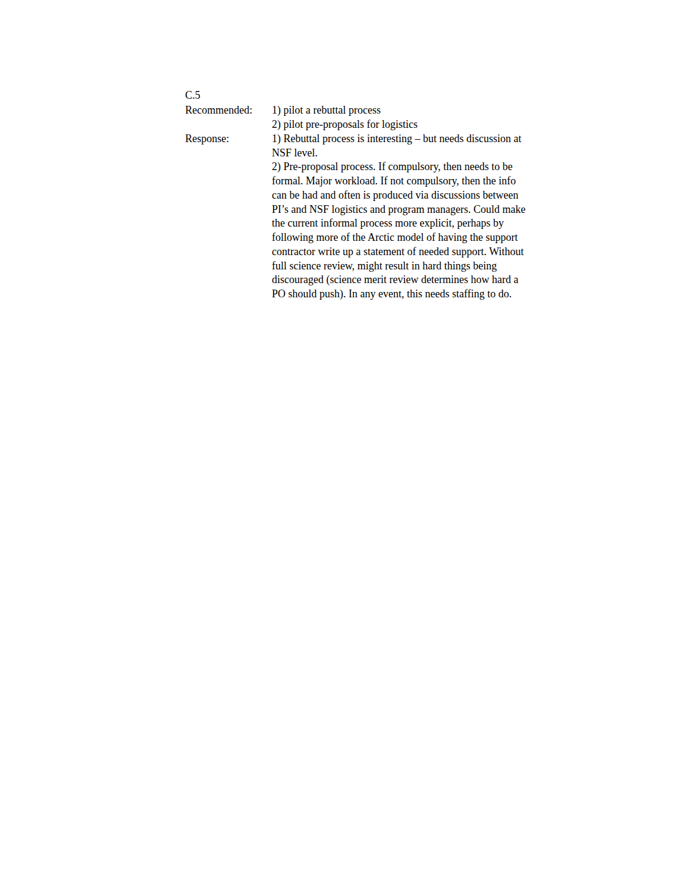C.5
| Recommended: | 1) pilot a rebuttal process 2) pilot pre-proposals for logistics |
| Response: | 1) Rebuttal process is interesting – but needs discussion at NSF level. 2) Pre-proposal process. If compulsory, then needs to be formal. Major workload. If not compulsory, then the info can be had and often is produced via discussions between PI’s and NSF logistics and program managers. Could make the current informal process more explicit, perhaps by following more of the Arctic model of having the support contractor write up a statement of needed support. Without full science review, might result in hard things being discouraged (science merit review determines how hard a PO should push). In any event, this needs staffing to do. |